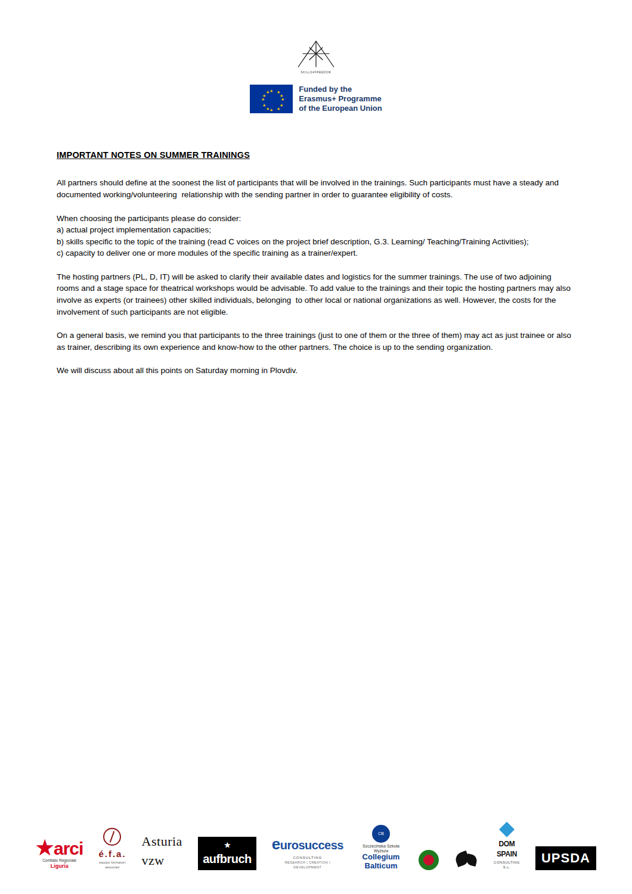SKILLS4FREEDOM
★ ★ ★ ★ ★ ★ ★ ★ ★ ★ ★ ★
Funded by the
Erasmus+ Programme
of the European Union
IMPORTANT NOTES ON SUMMER TRAININGS
All partners should define at the soonest the list of participants that will be involved in the trainings. Such participants must have a steady and documented working/volunteering relationship with the sending partner in order to guarantee eligibility of costs.
When choosing the participants please do consider:
a) actual project implementation capacities;
b) skills specific to the topic of the training (read C voices on the project brief description, G.3. Learning/ Teaching/Training Activities);
c) capacity to deliver one or more modules of the specific training as a trainer/expert.
The hosting partners (PL, D, IT) will be asked to clarify their available dates and logistics for the summer trainings. The use of two adjoining rooms and a stage space for theatrical workshops would be advisable. To add value to the trainings and their topic the hosting partners may also involve as experts (or trainees) other skilled individuals, belonging to other local or national organizations as well. However, the costs for the involvement of such participants are not eligible.
On a general basis, we remind you that participants to the three trainings (just to one of them or the three of them) may act as just trainee or also as trainer, describing its own experience and know-how to the other partners. The choice is up to the sending organization.
We will discuss about all this points on Saturday morning in Plovdiv.
★arci
Comitato Regionale
Liguria
é.f.a.
équipe formatori associati
Asturia vzw
★aufbruch
eurosuccess
CONSULTING
RESEARCH | CREATION | DEVELOPMENT
CB
Szczecińska Szkoła Wyższa
Collegium Balticum
DOM SPAIN
CONSULTING S.L.
UPSDA